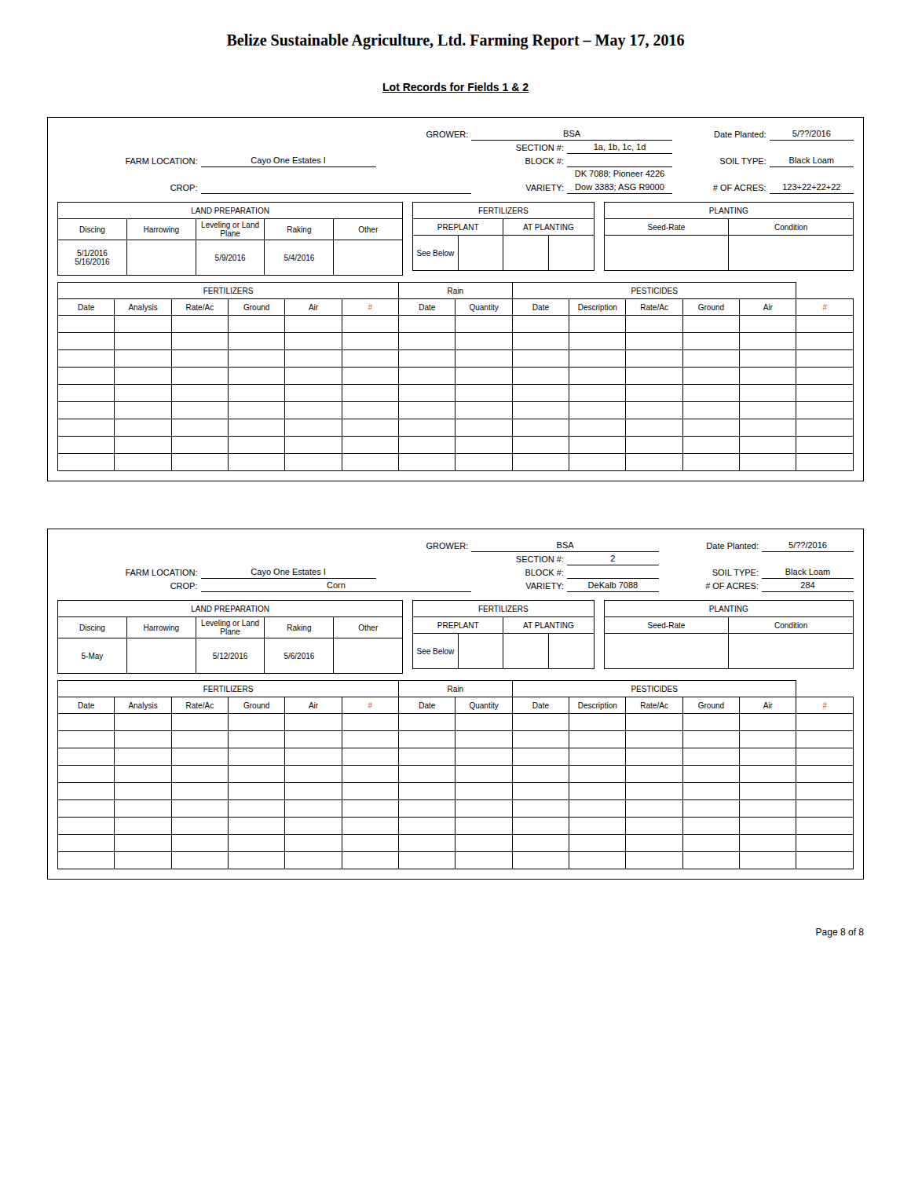Belize Sustainable Agriculture, Ltd. Farming Report – May 17, 2016
Lot Records for Fields 1 & 2
| | | GROWER: | BSA | | Date Planted: | 5/??/2016 |
| | | | SECTION #: | 1a, 1b, 1c, 1d | | | |
| FARM LOCATION: | Cayo One Estates I | | BLOCK #: | | | SOIL TYPE: | Black Loam |
| | | | | DK 7088; Pioneer 4226 | | | |
| CROP: | | VARIETY: | Dow 3383; ASG R9000 | | # OF ACRES: | 123+22+22+22 |
| / LAND PREPARATION / / --- / / Discing / Harrowing / Leveling or Land Plane / Raking / Other / / 5/1/2016 5/16/2016 / / 5/9/2016 / 5/4/2016 / / | / FERTILIZERS / / --- / / PREPLANT / AT PLANTING / / See Below / / / / | / PLANTING / / --- / / Seed-Rate / Condition / |
| FERTILIZERS | Rain | PESTICIDES |
| --- | --- | --- |
| Date | Analysis | Rate/Ac | Ground | Air | # | Date | Quantity | Date | Description | Rate/Ac | Ground | Air | # |
| | | GROWER: | BSA | | Date Planted: | 5/??/2016 |
| | | | SECTION #: | 2 | | | |
| FARM LOCATION: | Cayo One Estates I | | BLOCK #: | | | SOIL TYPE: | Black Loam |
| CROP: | Corn | VARIETY: | DeKalb 7088 | | # OF ACRES: | 284 |
| / LAND PREPARATION / / --- / / Discing / Harrowing / Leveling or Land Plane / Raking / Other / / 5-May / / 5/12/2016 / 5/6/2016 / / | / FERTILIZERS / / --- / / PREPLANT / AT PLANTING / / See Below / / / / | / PLANTING / / --- / / Seed-Rate / Condition / |
| FERTILIZERS | Rain | PESTICIDES |
| --- | --- | --- |
| Date | Analysis | Rate/Ac | Ground | Air | # | Date | Quantity | Date | Description | Rate/Ac | Ground | Air | # |
Page 8 of 8